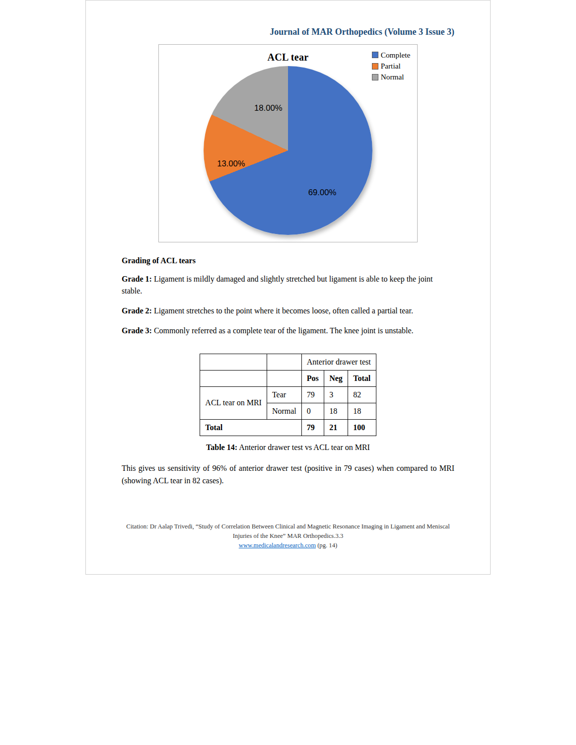Journal of MAR Orthopedics (Volume 3 Issue 3)
Complete
Partial
Normal
ACL tear
69.00%
13.00%
18.00%
Grading of ACL tears
Grade 1: Ligament is mildly damaged and slightly stretched but ligament is able to keep the joint stable.
Grade 2: Ligament stretches to the point where it becomes loose, often called a partial tear.
Grade 3: Commonly referred as a complete tear of the ligament. The knee joint is unstable.
| | | Anterior drawer test |
| | | Pos | Neg | Total |
| ACL tear on MRI | Tear | 79 | 3 | 82 |
| Normal | 0 | 18 | 18 |
| Total | 79 | 21 | 100 |
Table 14: Anterior drawer test vs ACL tear on MRI
This gives us sensitivity of 96% of anterior drawer test (positive in 79 cases) when compared to MRI (showing ACL tear in 82 cases).
Citation: Dr Aalap Trivedi, “Study of Correlation Between Clinical and Magnetic Resonance Imaging in Ligament and Meniscal Injuries of the Knee” MAR Orthopedics.3.3
www.medicalandresearch.com (pg. 14)